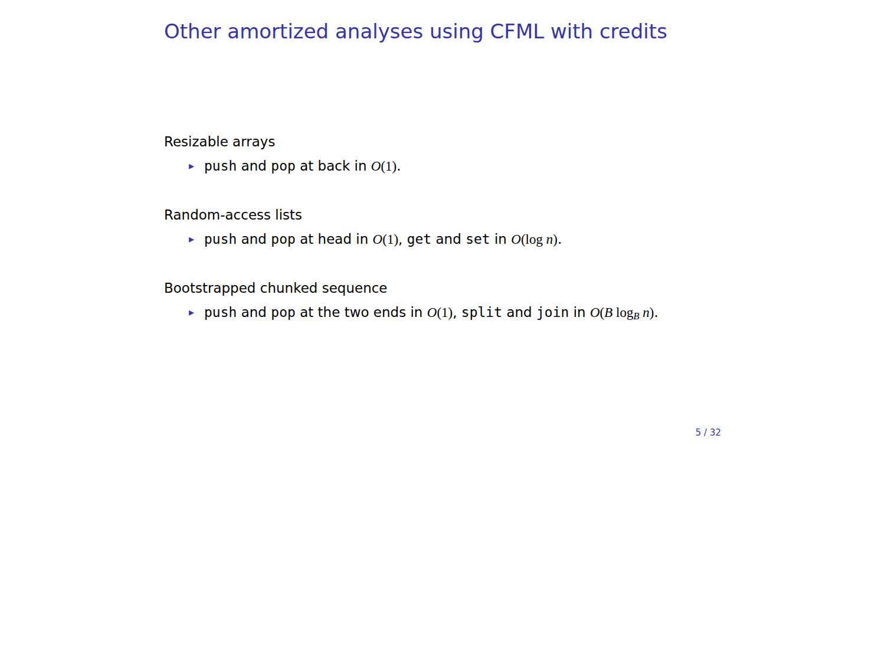Other amortized analyses using CFML with credits
Resizable arrays
push and pop at back in O(1).
Random-access lists
push and pop at head in O(1), get and set in O(log n).
Bootstrapped chunked sequence
push and pop at the two ends in O(1), split and join in O(B logB n).
5 / 32